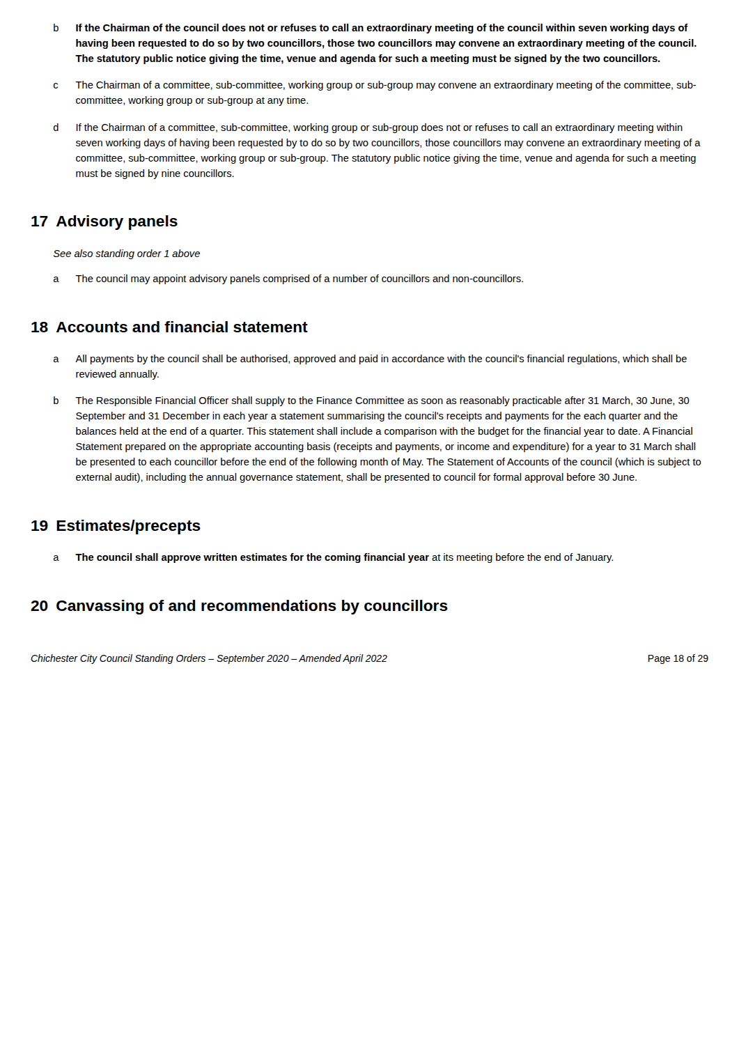b
If the Chairman of the council does not or refuses to call an extraordinary meeting of the council within seven working days of having been requested to do so by two councillors, those two councillors may convene an extraordinary meeting of the council. The statutory public notice giving the time, venue and agenda for such a meeting must be signed by the two councillors.
c
The Chairman of a committee, sub-committee, working group or sub-group may convene an extraordinary meeting of the committee, sub-committee, working group or sub-group at any time.
d
If the Chairman of a committee, sub-committee, working group or sub-group does not or refuses to call an extraordinary meeting within seven working days of having been requested by to do so by two councillors, those councillors may convene an extraordinary meeting of a committee, sub-committee, working group or sub-group. The statutory public notice giving the time, venue and agenda for such a meeting must be signed by nine councillors.
17 Advisory panels
See also standing order 1 above
a
The council may appoint advisory panels comprised of a number of councillors and non-councillors.
18 Accounts and financial statement
a
All payments by the council shall be authorised, approved and paid in accordance with the council's financial regulations, which shall be reviewed annually.
b
The Responsible Financial Officer shall supply to the Finance Committee as soon as reasonably practicable after 31 March, 30 June, 30 September and 31 December in each year a statement summarising the council's receipts and payments for the each quarter and the balances held at the end of a quarter. This statement shall include a comparison with the budget for the financial year to date. A Financial Statement prepared on the appropriate accounting basis (receipts and payments, or income and expenditure) for a year to 31 March shall be presented to each councillor before the end of the following month of May. The Statement of Accounts of the council (which is subject to external audit), including the annual governance statement, shall be presented to council for formal approval before 30 June.
19 Estimates/precepts
a
The council shall approve written estimates for the coming financial year at its meeting before the end of January.
20 Canvassing of and recommendations by councillors
Chichester City Council Standing Orders – September 2020 – Amended April 2022
Page 18 of 29